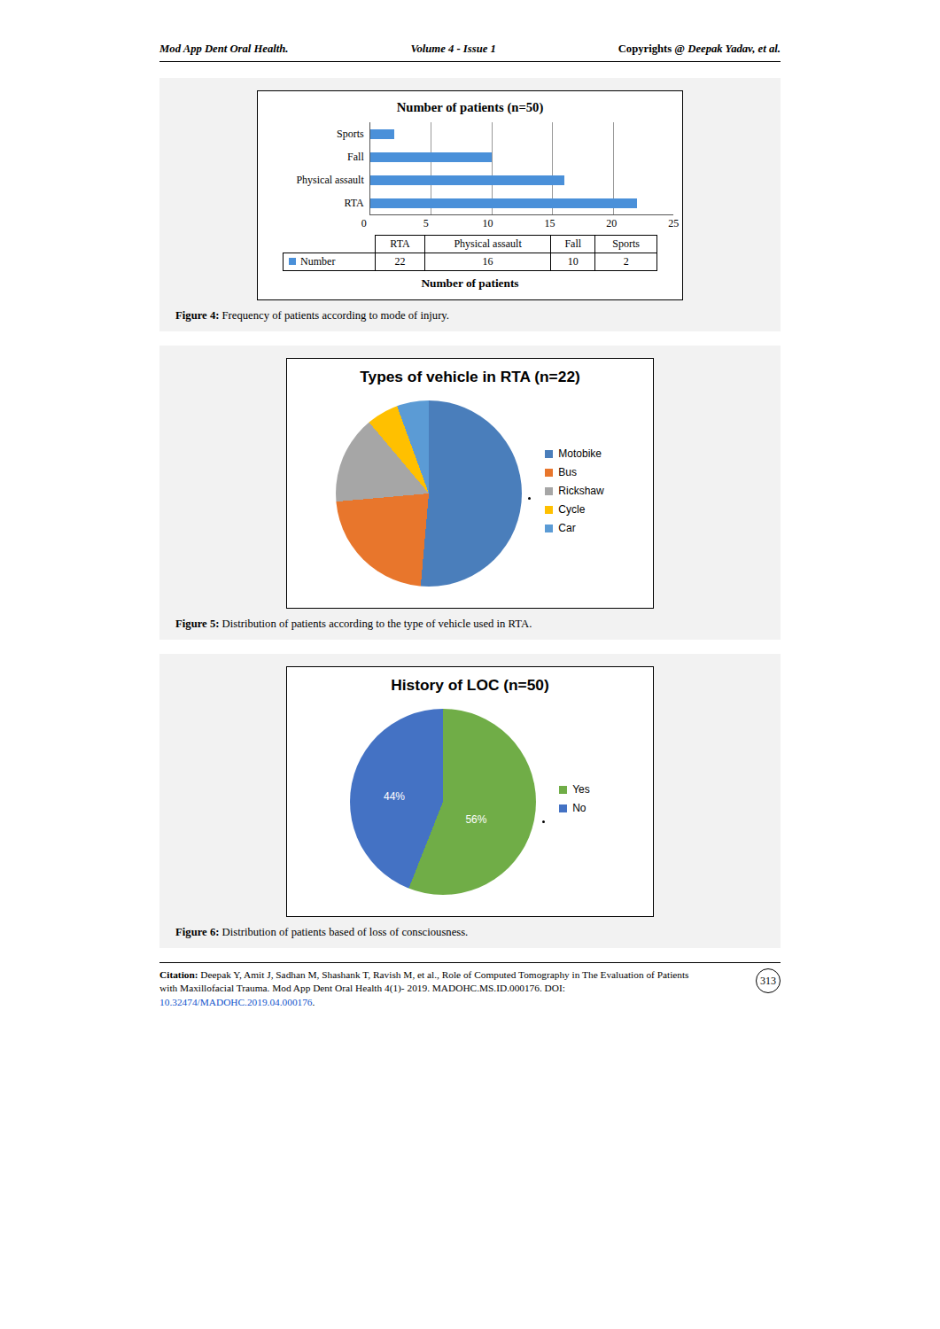Mod App Dent Oral Health.
Volume 4 - Issue 1
Copyrights @ Deepak Yadav, et al.
Number of patients (n=50)
Sports
Fall
Physical assault
RTA
0 5 10 15 20 25
| | RTA | Physical assault | Fall | Sports |
| Number | 22 | 16 | 10 | 2 |
Number of patients
Figure 4: Frequency of patients according to mode of injury.
Types of vehicle in RTA (n=22)
Motobike
Bus
Rickshaw
Cycle
Car
Figure 5: Distribution of patients according to the type of vehicle used in RTA.
History of LOC (n=50)
44%
56%
Yes
No
Figure 6: Distribution of patients based of loss of consciousness.
Citation: Deepak Y, Amit J, Sadhan M, Shashank T, Ravish M, et al., Role of Computed Tomography in The Evaluation of Patients with Maxillofacial Trauma. Mod App Dent Oral Health 4(1)- 2019. MADOHC.MS.ID.000176. DOI: 10.32474/MADOHC.2019.04.000176.
313